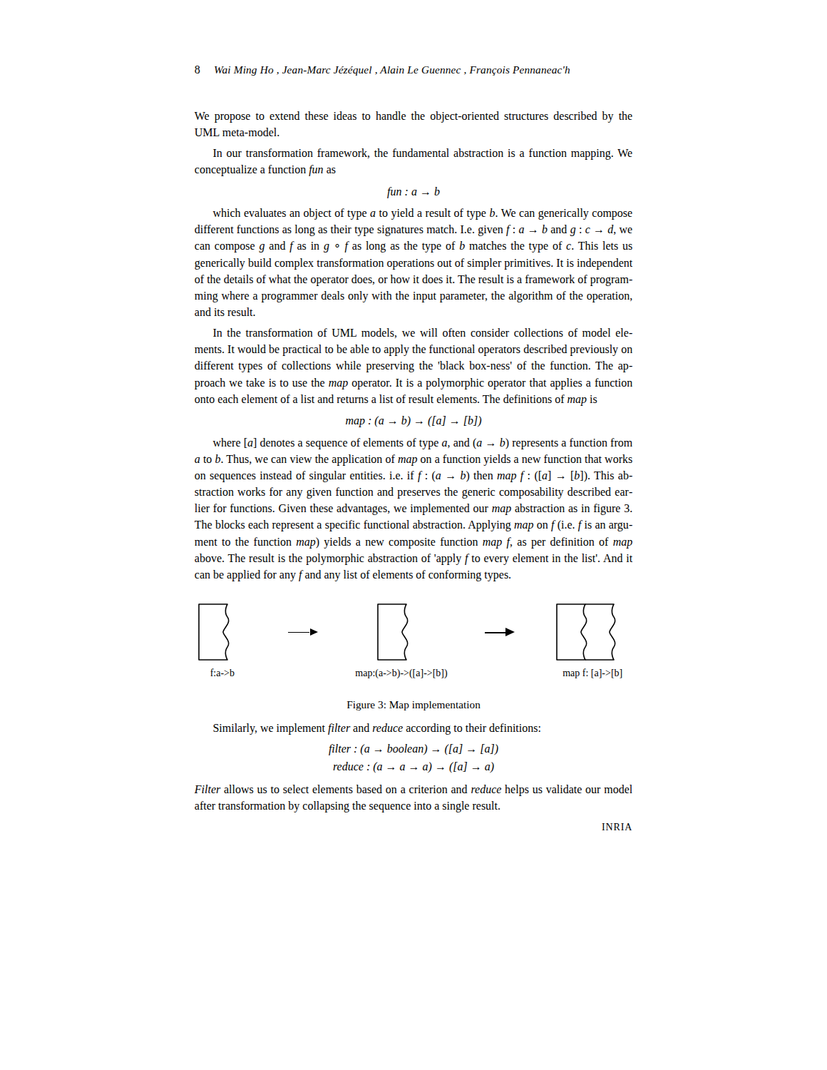8 Wai Ming Ho , Jean-Marc Jézéquel , Alain Le Guennec , François Pennaneac'h
We propose to extend these ideas to handle the object-oriented structures described by the UML meta-model.
In our transformation framework, the fundamental abstraction is a function mapping. We conceptualize a function fun as
fun : a → b
which evaluates an object of type a to yield a result of type b. We can generically compose different functions as long as their type signatures match. I.e. given f : a → b and g : c → d, we can compose g and f as in g ∘ f as long as the type of b matches the type of c. This lets us generically build complex transformation operations out of simpler primitives. It is independent of the details of what the operator does, or how it does it. The result is a framework of programming where a programmer deals only with the input parameter, the algorithm of the operation, and its result.
In the transformation of UML models, we will often consider collections of model elements. It would be practical to be able to apply the functional operators described previously on different types of collections while preserving the 'black box-ness' of the function. The approach we take is to use the map operator. It is a polymorphic operator that applies a function onto each element of a list and returns a list of result elements. The definitions of map is
map : (a → b) → ([a] → [b])
where [a] denotes a sequence of elements of type a, and (a → b) represents a function from a to b. Thus, we can view the application of map on a function yields a new function that works on sequences instead of singular entities. i.e. if f : (a → b) then map f : ([a] → [b]). This abstraction works for any given function and preserves the generic composability described earlier for functions. Given these advantages, we implemented our map abstraction as in figure 3. The blocks each represent a specific functional abstraction. Applying map on f (i.e. f is an argument to the function map) yields a new composite function map f, as per definition of map above. The result is the polymorphic abstraction of 'apply f to every element in the list'. And it can be applied for any f and any list of elements of conforming types.
f:a->b
map:(a->b)->([a]->[b])
map f: [a]->[b]
Figure 3: Map implementation
Similarly, we implement filter and reduce according to their definitions:
filter : (a → boolean) → ([a] → [a])
reduce : (a → a → a) → ([a] → a)
Filter allows us to select elements based on a criterion and reduce helps us validate our model after transformation by collapsing the sequence into a single result.
INRIA